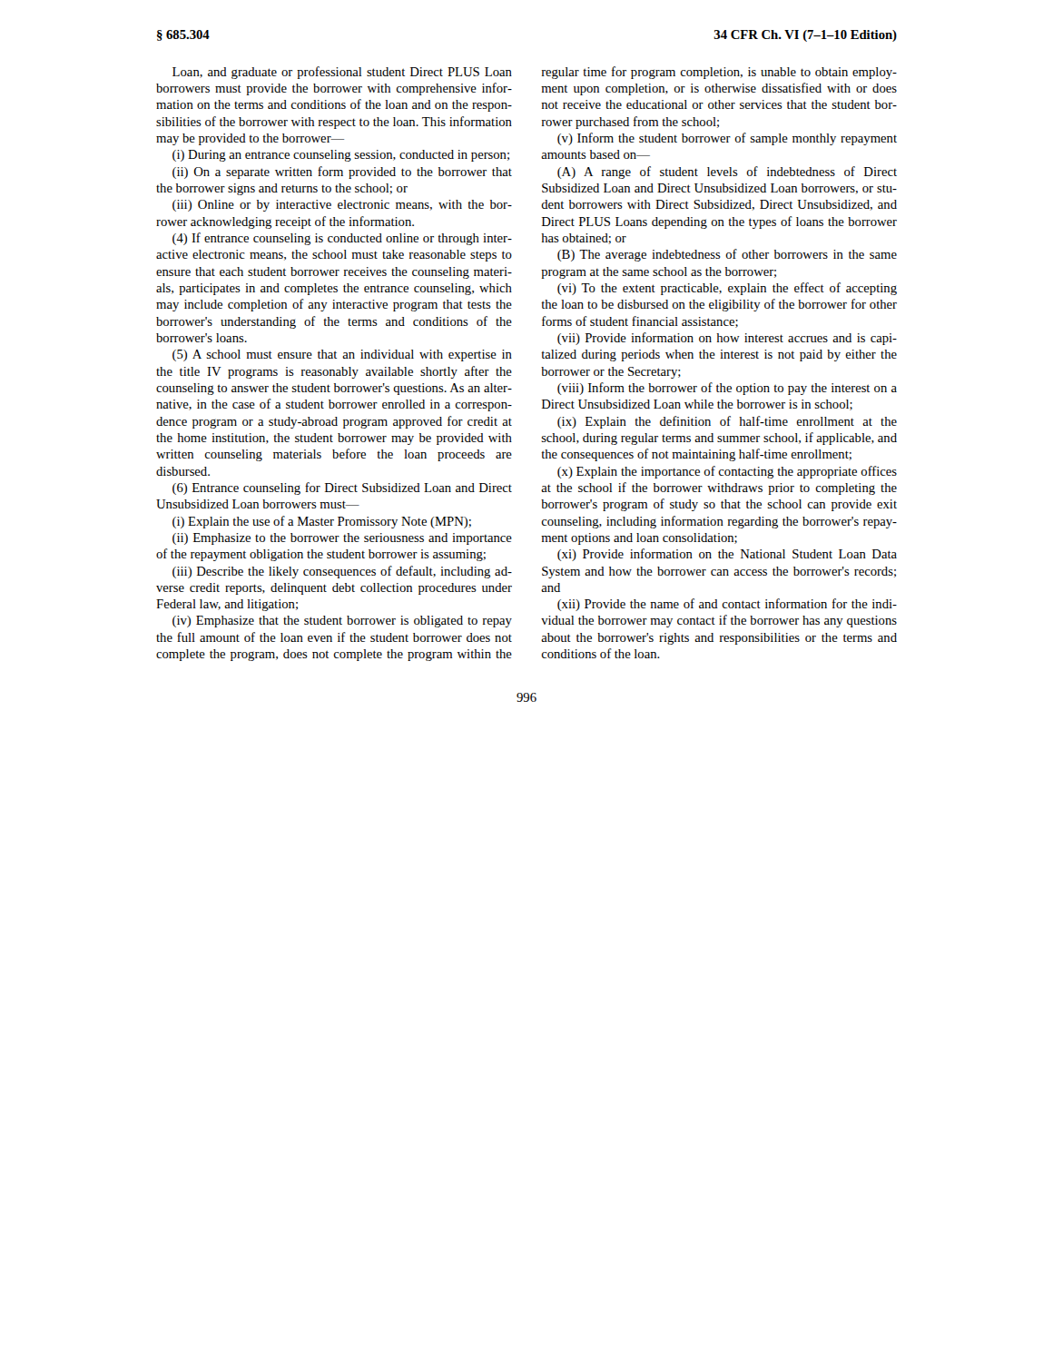§ 685.304 34 CFR Ch. VI (7–1–10 Edition)
Loan, and graduate or professional student Direct PLUS Loan borrowers must provide the borrower with comprehensive information on the terms and conditions of the loan and on the responsibilities of the borrower with respect to the loan. This information may be provided to the borrower—
(i) During an entrance counseling session, conducted in person;
(ii) On a separate written form provided to the borrower that the borrower signs and returns to the school; or
(iii) Online or by interactive electronic means, with the borrower acknowledging receipt of the information.
(4) If entrance counseling is conducted online or through interactive electronic means, the school must take reasonable steps to ensure that each student borrower receives the counseling materials, participates in and completes the entrance counseling, which may include completion of any interactive program that tests the borrower's understanding of the terms and conditions of the borrower's loans.
(5) A school must ensure that an individual with expertise in the title IV programs is reasonably available shortly after the counseling to answer the student borrower's questions. As an alternative, in the case of a student borrower enrolled in a correspondence program or a study-abroad program approved for credit at the home institution, the student borrower may be provided with written counseling materials before the loan proceeds are disbursed.
(6) Entrance counseling for Direct Subsidized Loan and Direct Unsubsidized Loan borrowers must—
(i) Explain the use of a Master Promissory Note (MPN);
(ii) Emphasize to the borrower the seriousness and importance of the repayment obligation the student borrower is assuming;
(iii) Describe the likely consequences of default, including adverse credit reports, delinquent debt collection procedures under Federal law, and litigation;
(iv) Emphasize that the student borrower is obligated to repay the full amount of the loan even if the student borrower does not complete the program, does not complete the program within the regular time for program completion, is unable to obtain employment upon completion, or is otherwise dissatisfied with or does not receive the educational or other services that the student borrower purchased from the school;
(v) Inform the student borrower of sample monthly repayment amounts based on—
(A) A range of student levels of indebtedness of Direct Subsidized Loan and Direct Unsubsidized Loan borrowers, or student borrowers with Direct Subsidized, Direct Unsubsidized, and Direct PLUS Loans depending on the types of loans the borrower has obtained; or
(B) The average indebtedness of other borrowers in the same program at the same school as the borrower;
(vi) To the extent practicable, explain the effect of accepting the loan to be disbursed on the eligibility of the borrower for other forms of student financial assistance;
(vii) Provide information on how interest accrues and is capitalized during periods when the interest is not paid by either the borrower or the Secretary;
(viii) Inform the borrower of the option to pay the interest on a Direct Unsubsidized Loan while the borrower is in school;
(ix) Explain the definition of half-time enrollment at the school, during regular terms and summer school, if applicable, and the consequences of not maintaining half-time enrollment;
(x) Explain the importance of contacting the appropriate offices at the school if the borrower withdraws prior to completing the borrower's program of study so that the school can provide exit counseling, including information regarding the borrower's repayment options and loan consolidation;
(xi) Provide information on the National Student Loan Data System and how the borrower can access the borrower's records; and
(xii) Provide the name of and contact information for the individual the borrower may contact if the borrower has any questions about the borrower's rights and responsibilities or the terms and conditions of the loan.
996